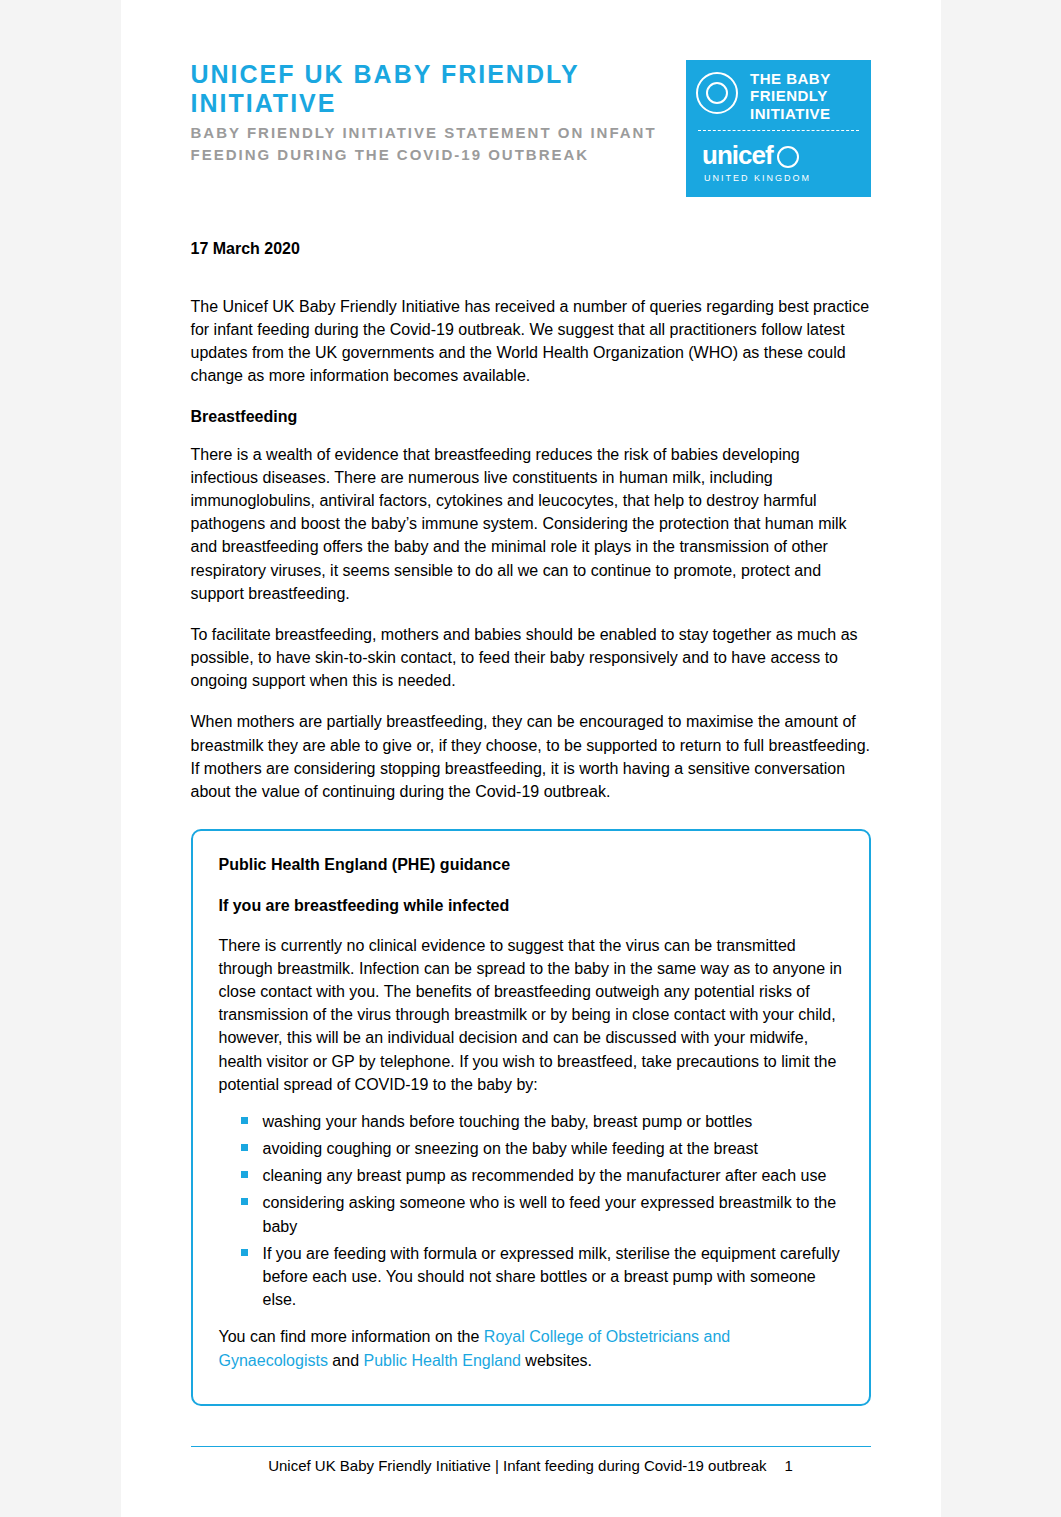UNICEF UK BABY FRIENDLY INITIATIVE
Baby Friendly Initiative statement on infant
feeding during the Covid-19 outbreak
THE BABY FRIENDLY INITIATIVE
unicef
UNITED KINGDOM
17 March 2020
The Unicef UK Baby Friendly Initiative has received a number of queries regarding best practice for infant feeding during the Covid-19 outbreak. We suggest that all practitioners follow latest updates from the UK governments and the World Health Organization (WHO) as these could change as more information becomes available.
Breastfeeding
There is a wealth of evidence that breastfeeding reduces the risk of babies developing infectious diseases. There are numerous live constituents in human milk, including immunoglobulins, antiviral factors, cytokines and leucocytes, that help to destroy harmful pathogens and boost the baby’s immune system. Considering the protection that human milk and breastfeeding offers the baby and the minimal role it plays in the transmission of other respiratory viruses, it seems sensible to do all we can to continue to promote, protect and support breastfeeding.
To facilitate breastfeeding, mothers and babies should be enabled to stay together as much as possible, to have skin-to-skin contact, to feed their baby responsively and to have access to ongoing support when this is needed.
When mothers are partially breastfeeding, they can be encouraged to maximise the amount of breastmilk they are able to give or, if they choose, to be supported to return to full breastfeeding. If mothers are considering stopping breastfeeding, it is worth having a sensitive conversation about the value of continuing during the Covid-19 outbreak.
Public Health England (PHE) guidance
If you are breastfeeding while infected
There is currently no clinical evidence to suggest that the virus can be transmitted through breastmilk. Infection can be spread to the baby in the same way as to anyone in close contact with you. The benefits of breastfeeding outweigh any potential risks of transmission of the virus through breastmilk or by being in close contact with your child, however, this will be an individual decision and can be discussed with your midwife, health visitor or GP by telephone. If you wish to breastfeed, take precautions to limit the potential spread of COVID-19 to the baby by:
washing your hands before touching the baby, breast pump or bottles
avoiding coughing or sneezing on the baby while feeding at the breast
cleaning any breast pump as recommended by the manufacturer after each use
considering asking someone who is well to feed your expressed breastmilk to the baby
If you are feeding with formula or expressed milk, sterilise the equipment carefully before each use. You should not share bottles or a breast pump with someone else.
You can find more information on the Royal College of Obstetricians and Gynaecologists and Public Health England websites.
Unicef UK Baby Friendly Initiative | Infant feeding during Covid-19 outbreak1